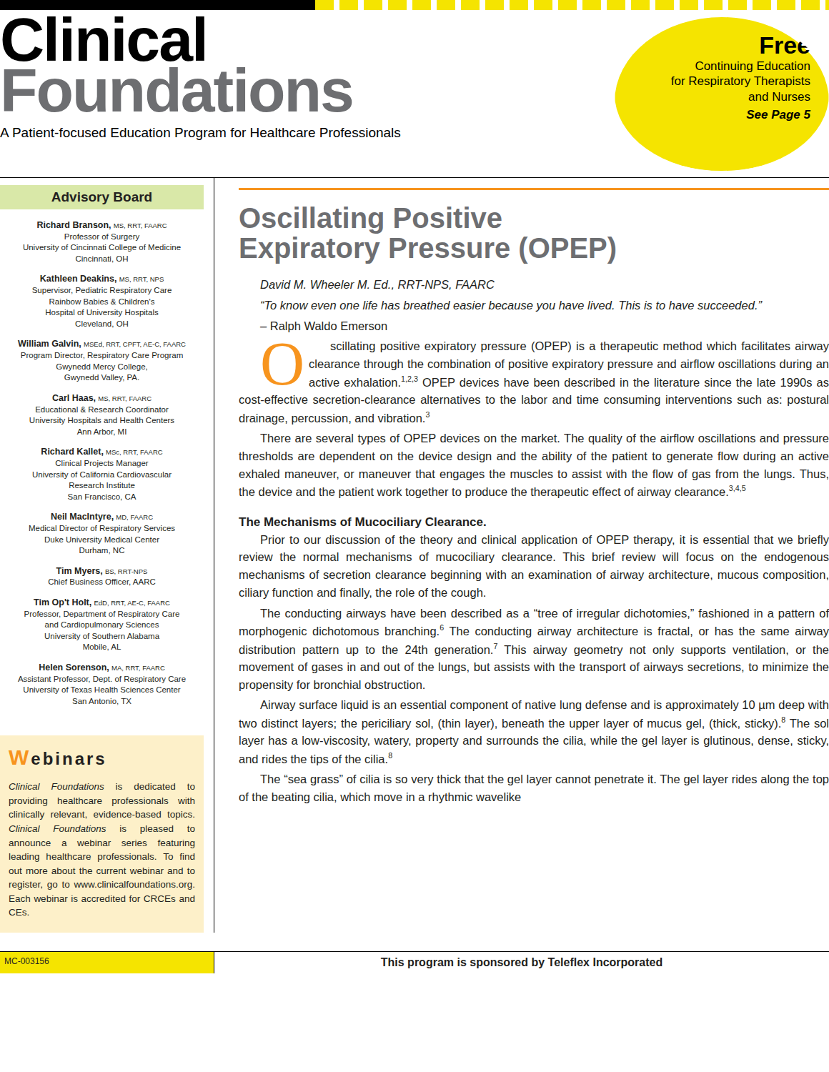Clinical Foundations
A Patient-focused Education Program for Healthcare Professionals
Free
Continuing Education
for Respiratory Therapists
and Nurses
See Page 5
Advisory Board
Richard Branson, MS, RRT, FAARC
Professor of Surgery
University of Cincinnati College of Medicine
Cincinnati, OH
Kathleen Deakins, MS, RRT, NPS
Supervisor, Pediatric Respiratory Care
Rainbow Babies & Children's
Hospital of University Hospitals
Cleveland, OH
William Galvin, MSEd, RRT, CPFT, AE-C, FAARC
Program Director, Respiratory Care Program
Gwynedd Mercy College,
Gwynedd Valley, PA.
Carl Haas, MS, RRT, FAARC
Educational & Research Coordinator
University Hospitals and Health Centers
Ann Arbor, MI
Richard Kallet, MSc, RRT, FAARC
Clinical Projects Manager
University of California Cardiovascular
Research Institute
San Francisco, CA
Neil MacIntyre, MD, FAARC
Medical Director of Respiratory Services
Duke University Medical Center
Durham, NC
Tim Myers, BS, RRT-NPS
Chief Business Officer, AARC
Tim Op't Holt, EdD, RRT, AE-C, FAARC
Professor, Department of Respiratory Care
and Cardiopulmonary Sciences
University of Southern Alabama
Mobile, AL
Helen Sorenson, MA, RRT, FAARC
Assistant Professor, Dept. of Respiratory Care
University of Texas Health Sciences Center
San Antonio, TX
Webinars
Clinical Foundations is dedicated to providing healthcare professionals with clinically relevant, evidence-based topics. Clinical Foundations is pleased to announce a webinar series featuring leading healthcare professionals. To find out more about the current webinar and to register, go to www.clinicalfoundations.org. Each webinar is accredited for CRCEs and CEs.
Oscillating Positive
Expiratory Pressure (OPEP)
David M. Wheeler M. Ed., RRT-NPS, FAARC
“To know even one life has breathed easier because you have lived. This is to have succeeded.”
– Ralph Waldo Emerson
Oscillating positive expiratory pressure (OPEP) is a therapeutic method which facilitates airway clearance through the combination of positive expiratory pressure and airflow oscillations during an active exhalation.1,2,3 OPEP devices have been described in the literature since the late 1990s as cost-effective secretion-clearance alternatives to the labor and time consuming interventions such as: postural drainage, percussion, and vibration.3
There are several types of OPEP devices on the market. The quality of the airflow oscillations and pressure thresholds are dependent on the device design and the ability of the patient to generate flow during an active exhaled maneuver, or maneuver that engages the muscles to assist with the flow of gas from the lungs. Thus, the device and the patient work together to produce the therapeutic effect of airway clearance.3,4,5
The Mechanisms of Mucociliary Clearance.
Prior to our discussion of the theory and clinical application of OPEP therapy, it is essential that we briefly review the normal mechanisms of mucociliary clearance. This brief review will focus on the endogenous mechanisms of secretion clearance beginning with an examination of airway architecture, mucous composition, ciliary function and finally, the role of the cough.
The conducting airways have been described as a “tree of irregular dichotomies,” fashioned in a pattern of morphogenic dichotomous branching.6 The conducting airway architecture is fractal, or has the same airway distribution pattern up to the 24th generation.7 This airway geometry not only supports ventilation, or the movement of gases in and out of the lungs, but assists with the transport of airways secretions, to minimize the propensity for bronchial obstruction.
Airway surface liquid is an essential component of native lung defense and is approximately 10 µm deep with two distinct layers; the periciliary sol, (thin layer), beneath the upper layer of mucus gel, (thick, sticky).8 The sol layer has a low-viscosity, watery, property and surrounds the cilia, while the gel layer is glutinous, dense, sticky, and rides the tips of the cilia.8
The “sea grass” of cilia is so very thick that the gel layer cannot penetrate it. The gel layer rides along the top of the beating cilia, which move in a rhythmic wavelike
MC-003156
This program is sponsored by Teleflex Incorporated